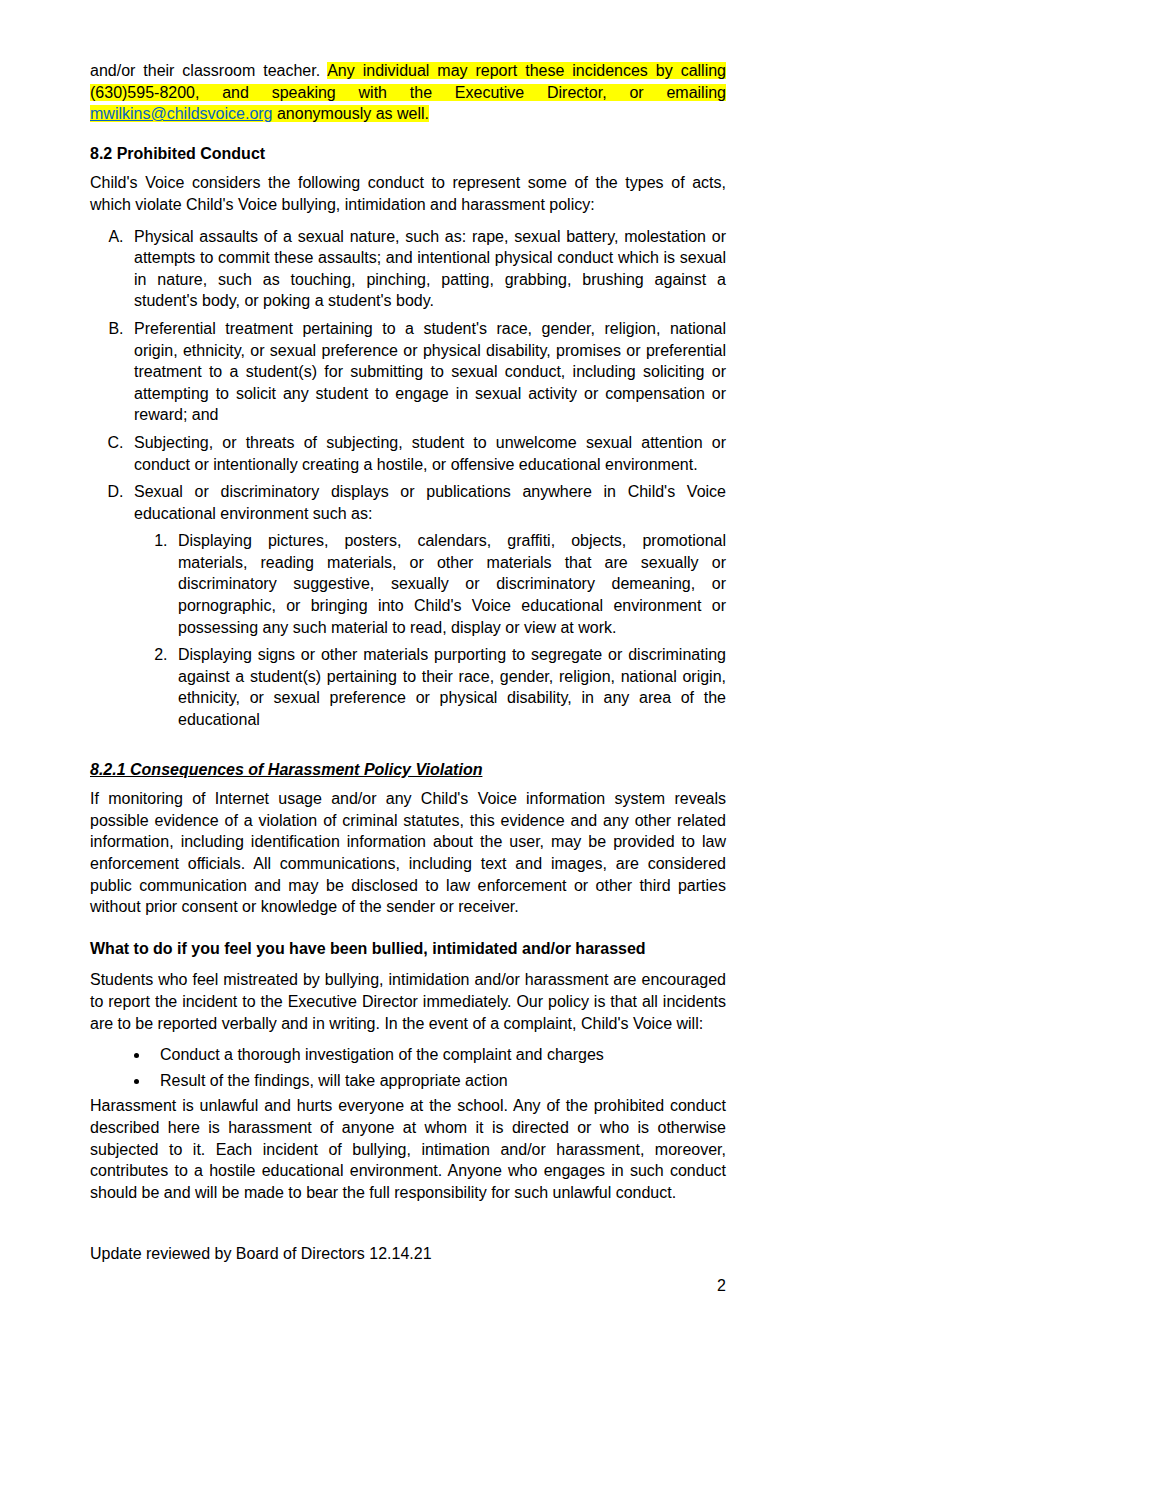and/or their classroom teacher. Any individual may report these incidences by calling (630)595-8200, and speaking with the Executive Director, or emailing mwilkins@childsvoice.org anonymously as well.
8.2 Prohibited Conduct
Child's Voice considers the following conduct to represent some of the types of acts, which violate Child's Voice bullying, intimidation and harassment policy:
Physical assaults of a sexual nature, such as: rape, sexual battery, molestation or attempts to commit these assaults; and intentional physical conduct which is sexual in nature, such as touching, pinching, patting, grabbing, brushing against a student's body, or poking a student's body.
Preferential treatment pertaining to a student's race, gender, religion, national origin, ethnicity, or sexual preference or physical disability, promises or preferential treatment to a student(s) for submitting to sexual conduct, including soliciting or attempting to solicit any student to engage in sexual activity or compensation or reward; and
Subjecting, or threats of subjecting, student to unwelcome sexual attention or conduct or intentionally creating a hostile, or offensive educational environment.
Sexual or discriminatory displays or publications anywhere in Child's Voice educational environment such as:
Displaying pictures, posters, calendars, graffiti, objects, promotional materials, reading materials, or other materials that are sexually or discriminatory suggestive, sexually or discriminatory demeaning, or pornographic, or bringing into Child's Voice educational environment or possessing any such material to read, display or view at work.
Displaying signs or other materials purporting to segregate or discriminating against a student(s) pertaining to their race, gender, religion, national origin, ethnicity, or sexual preference or physical disability, in any area of the educational
8.2.1 Consequences of Harassment Policy Violation
If monitoring of Internet usage and/or any Child's Voice information system reveals possible evidence of a violation of criminal statutes, this evidence and any other related information, including identification information about the user, may be provided to law enforcement officials. All communications, including text and images, are considered public communication and may be disclosed to law enforcement or other third parties without prior consent or knowledge of the sender or receiver.
What to do if you feel you have been bullied, intimidated and/or harassed
Students who feel mistreated by bullying, intimidation and/or harassment are encouraged to report the incident to the Executive Director immediately. Our policy is that all incidents are to be reported verbally and in writing. In the event of a complaint, Child's Voice will:
Conduct a thorough investigation of the complaint and charges
Result of the findings, will take appropriate action
Harassment is unlawful and hurts everyone at the school. Any of the prohibited conduct described here is harassment of anyone at whom it is directed or who is otherwise subjected to it. Each incident of bullying, intimation and/or harassment, moreover, contributes to a hostile educational environment. Anyone who engages in such conduct should be and will be made to bear the full responsibility for such unlawful conduct.
Update reviewed by Board of Directors 12.14.21
2